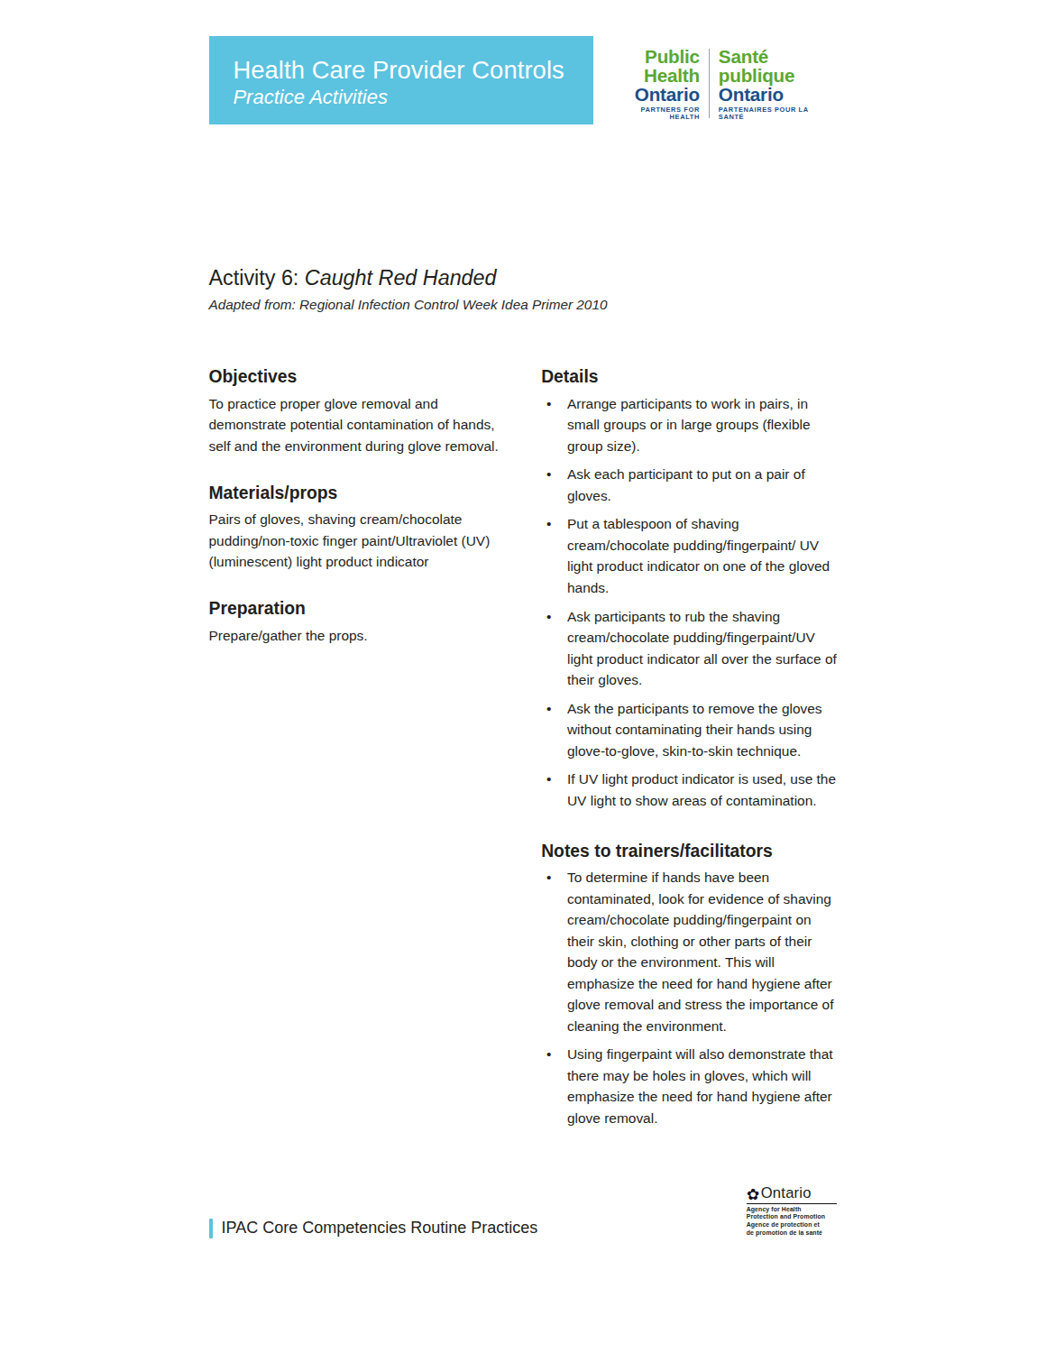Health Care Provider Controls Practice Activities
Public Health Ontario PARTNERS FOR HEALTH
Santé publique Ontario PARTENAIRES POUR LA SANTÉ
Activity 6: Caught Red Handed
Adapted from: Regional Infection Control Week Idea Primer 2010
Objectives
To practice proper glove removal and demonstrate potential contamination of hands, self and the environment during glove removal.
Materials/props
Pairs of gloves, shaving cream/chocolate pudding/non-toxic finger paint/Ultraviolet (UV) (luminescent) light product indicator
Preparation
Prepare/gather the props.
Details
Arrange participants to work in pairs, in small groups or in large groups (flexible group size).
Ask each participant to put on a pair of gloves.
Put a tablespoon of shaving cream/chocolate pudding/fingerpaint/ UV light product indicator on one of the gloved hands.
Ask participants to rub the shaving cream/chocolate pudding/fingerpaint/UV light product indicator all over the surface of their gloves.
Ask the participants to remove the gloves without contaminating their hands using glove-to-glove, skin-to-skin technique.
If UV light product indicator is used, use the UV light to show areas of contamination.
Notes to trainers/facilitators
To determine if hands have been contaminated, look for evidence of shaving cream/chocolate pudding/fingerpaint on their skin, clothing or other parts of their body or the environment. This will emphasize the need for hand hygiene after glove removal and stress the importance of cleaning the environment.
Using fingerpaint will also demonstrate that there may be holes in gloves, which will emphasize the need for hand hygiene after glove removal.
IPAC Core Competencies Routine Practices
✿Ontario
Agency for Health
Protection and Promotion Agence de protection et
de promotion de la santé